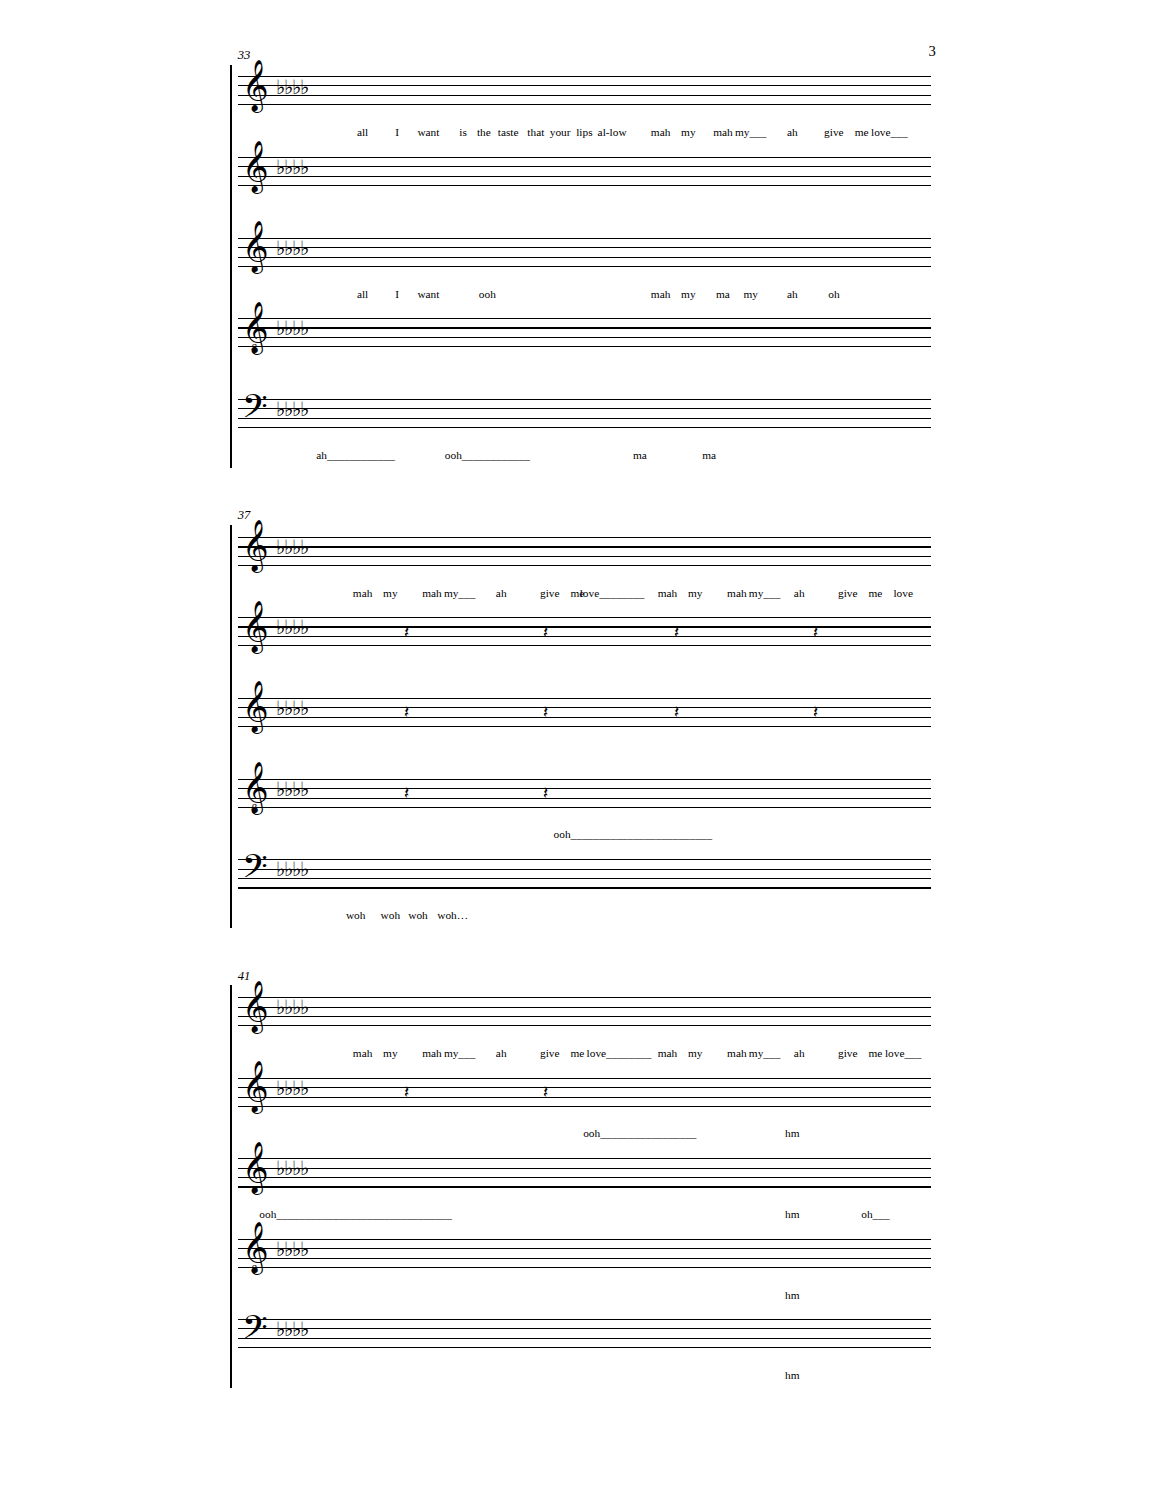3
33
𝄞
♭♭♭♭
all I want is the taste that your lips al‑low mah my mah my___ ah give me love___
𝄞
♭♭♭♭
𝄞
♭♭♭♭
all I want ooh mah my ma my ah oh
𝄞8
♭♭♭♭
𝄢
♭♭♭♭
ah____________ ooh____________ ma ma
37
𝄞
♭♭♭♭
mah my mah my___ ah give me love________ mah my mah my___ ah give me love
𝄞
♭♭♭♭
𝄽 𝄽 𝄽 𝄽
𝄞
♭♭♭♭
𝄽 𝄽 𝄽 𝄽
𝄞8
♭♭♭♭
𝄽 𝄽
ooh_________________________
𝄢
♭♭♭♭
woh woh woh woh…
41
𝄞
♭♭♭♭
mah my mah my___ ah give me love________ mah my mah my___ ah give me love___
𝄞
♭♭♭♭
𝄽 𝄽
ooh_________________ hm
𝄞
♭♭♭♭
ooh_______________________________ hm oh___
𝄞8
♭♭♭♭
hm
𝄢
♭♭♭♭
hm
Choral score, page 3, measures 33 through 44. Five staves: Soprano, Alto, Tenor (treble clef), Tenor (octave treble clef), and Bass (bass clef). Key signature of four flats throughout. Lyrics include “all I want is the taste that your lips allow” and the repeated refrain “mah my mah my ah give me love”, with background syllables “ooh”, “ah”, “ma”, “woh woh woh woh…”, “hm” and “oh”.